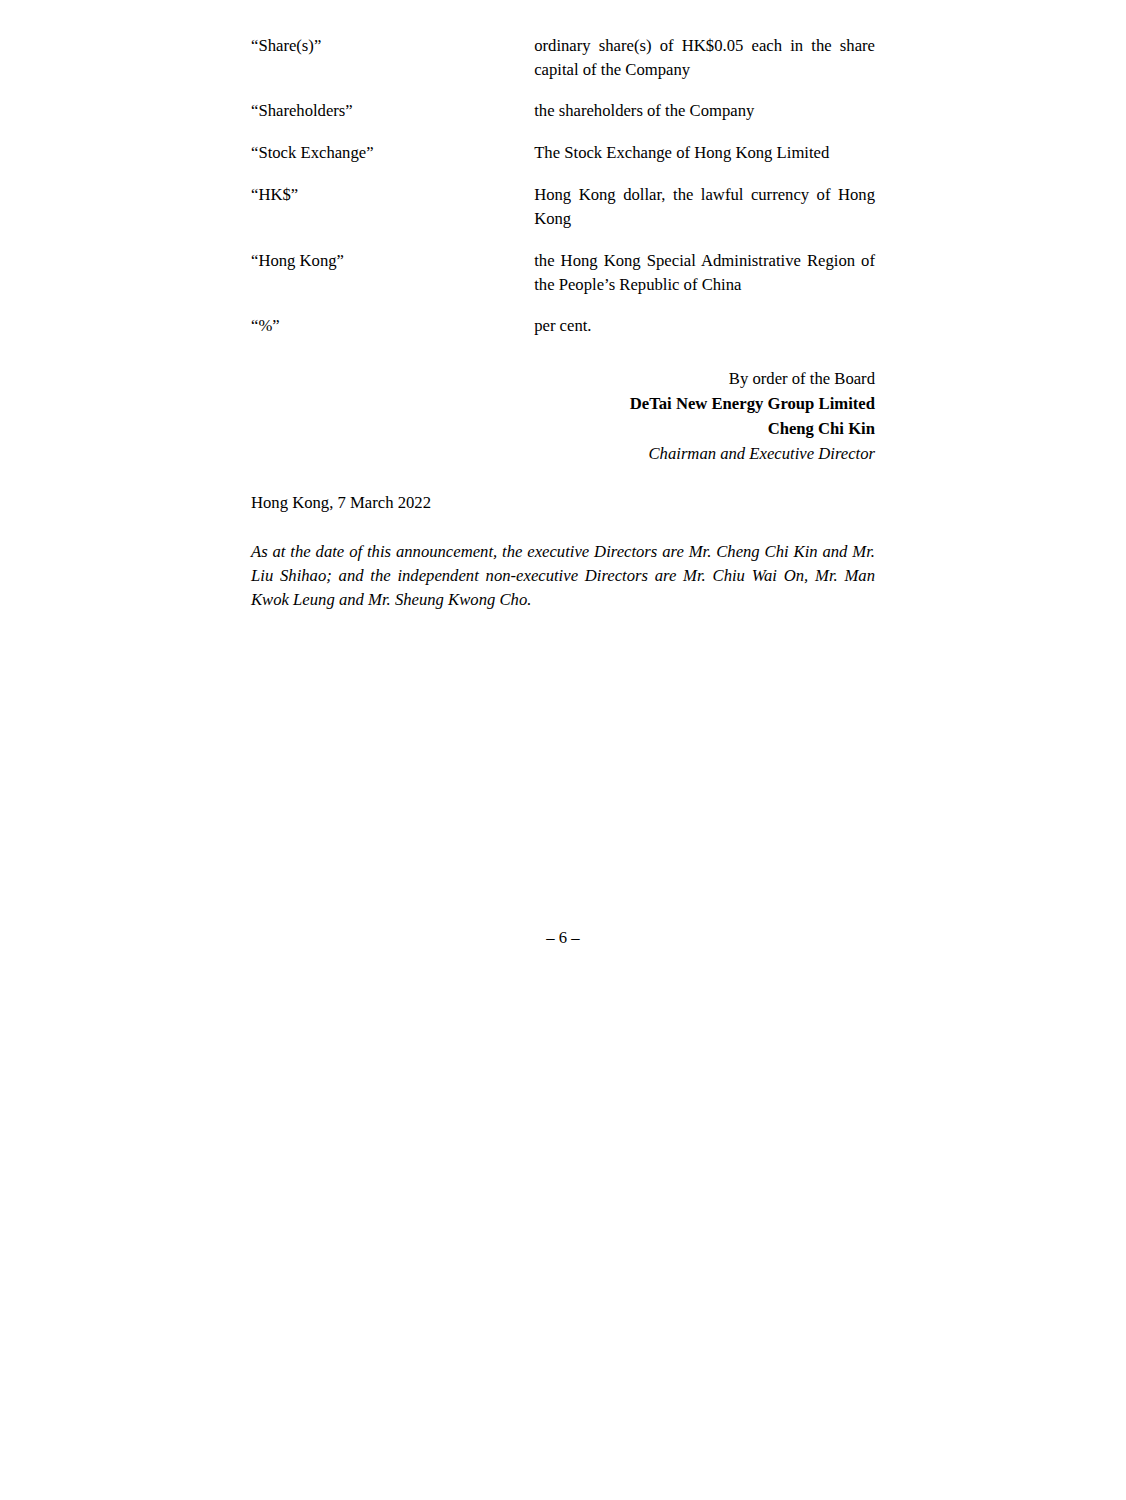| “Share(s)” | ordinary share(s) of HK$0.05 each in the share capital of the Company |
| “Shareholders” | the shareholders of the Company |
| “Stock Exchange” | The Stock Exchange of Hong Kong Limited |
| “HK$” | Hong Kong dollar, the lawful currency of Hong Kong |
| “Hong Kong” | the Hong Kong Special Administrative Region of the People’s Republic of China |
| “%” | per cent. |
By order of the Board
DeTai New Energy Group Limited
Cheng Chi Kin
Chairman and Executive Director
Hong Kong, 7 March 2022
As at the date of this announcement, the executive Directors are Mr. Cheng Chi Kin and Mr. Liu Shihao; and the independent non-executive Directors are Mr. Chiu Wai On, Mr. Man Kwok Leung and Mr. Sheung Kwong Cho.
– 6 –